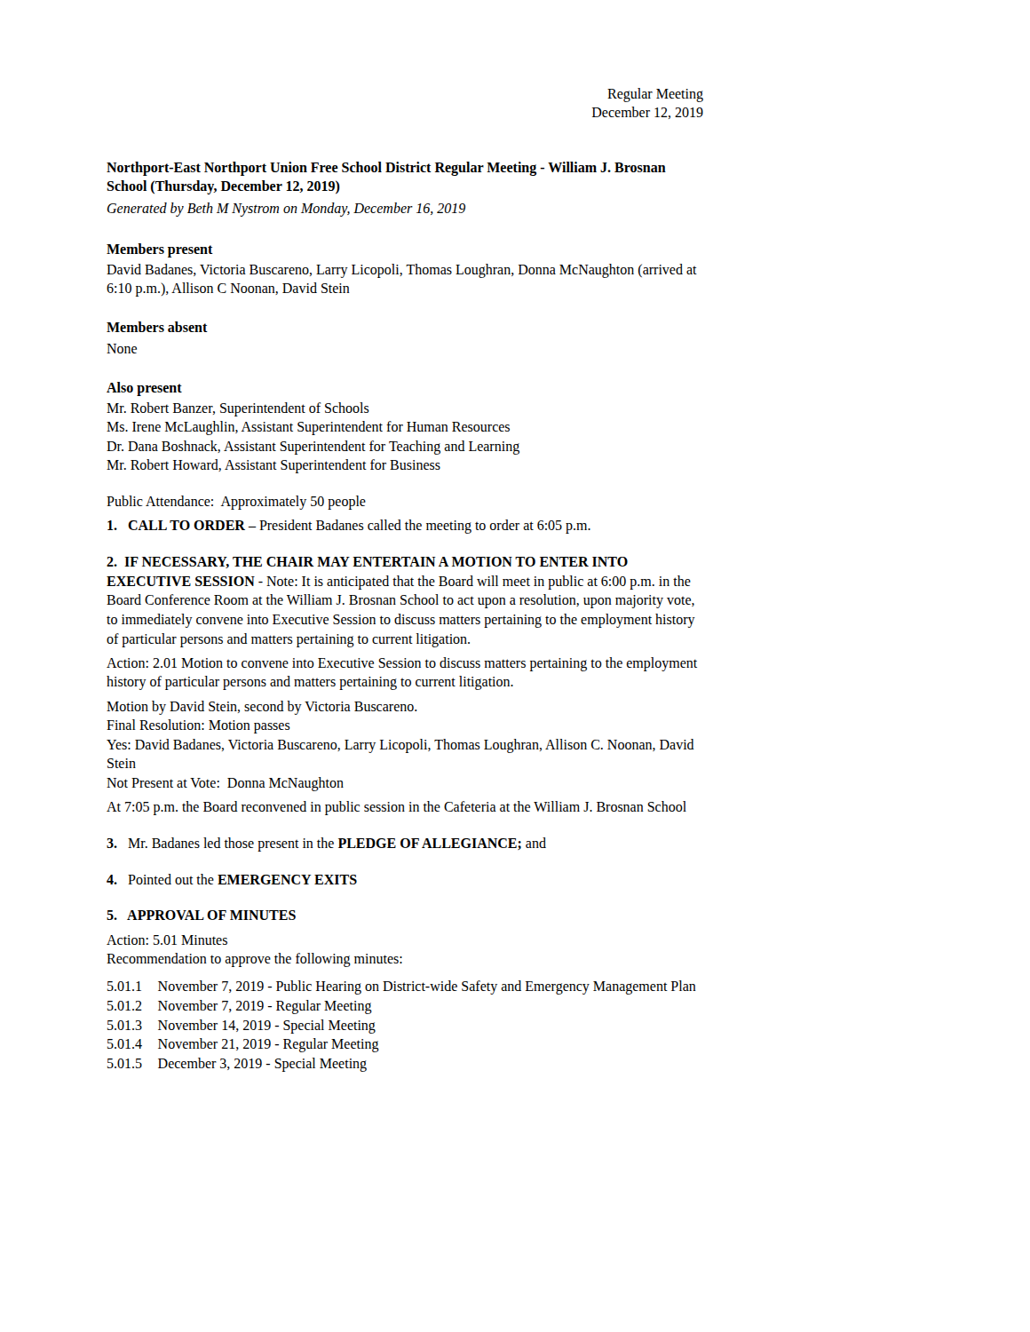Regular Meeting
December 12, 2019
Northport-East Northport Union Free School District Regular Meeting - William J. Brosnan School (Thursday, December 12, 2019)
Generated by Beth M Nystrom on Monday, December 16, 2019
Members present
David Badanes, Victoria Buscareno, Larry Licopoli, Thomas Loughran, Donna McNaughton (arrived at 6:10 p.m.), Allison C Noonan, David Stein
Members absent
None
Also present
Mr. Robert Banzer, Superintendent of Schools
Ms. Irene McLaughlin, Assistant Superintendent for Human Resources
Dr. Dana Boshnack, Assistant Superintendent for Teaching and Learning
Mr. Robert Howard, Assistant Superintendent for Business
Public Attendance: Approximately 50 people
1. CALL TO ORDER – President Badanes called the meeting to order at 6:05 p.m.
2. IF NECESSARY, THE CHAIR MAY ENTERTAIN A MOTION TO ENTER INTO EXECUTIVE SESSION - Note: It is anticipated that the Board will meet in public at 6:00 p.m. in the Board Conference Room at the William J. Brosnan School to act upon a resolution, upon majority vote, to immediately convene into Executive Session to discuss matters pertaining to the employment history of particular persons and matters pertaining to current litigation.
Action: 2.01 Motion to convene into Executive Session to discuss matters pertaining to the employment history of particular persons and matters pertaining to current litigation.
Motion by David Stein, second by Victoria Buscareno.
Final Resolution: Motion passes
Yes: David Badanes, Victoria Buscareno, Larry Licopoli, Thomas Loughran, Allison C. Noonan, David Stein
Not Present at Vote: Donna McNaughton
At 7:05 p.m. the Board reconvened in public session in the Cafeteria at the William J. Brosnan School
3. Mr. Badanes led those present in the PLEDGE OF ALLEGIANCE; and
4. Pointed out the EMERGENCY EXITS
5. APPROVAL OF MINUTES
Action: 5.01 Minutes
Recommendation to approve the following minutes:
5.01.1 November 7, 2019 - Public Hearing on District-wide Safety and Emergency Management Plan
5.01.2 November 7, 2019 - Regular Meeting
5.01.3 November 14, 2019 - Special Meeting
5.01.4 November 21, 2019 - Regular Meeting
5.01.5 December 3, 2019 - Special Meeting